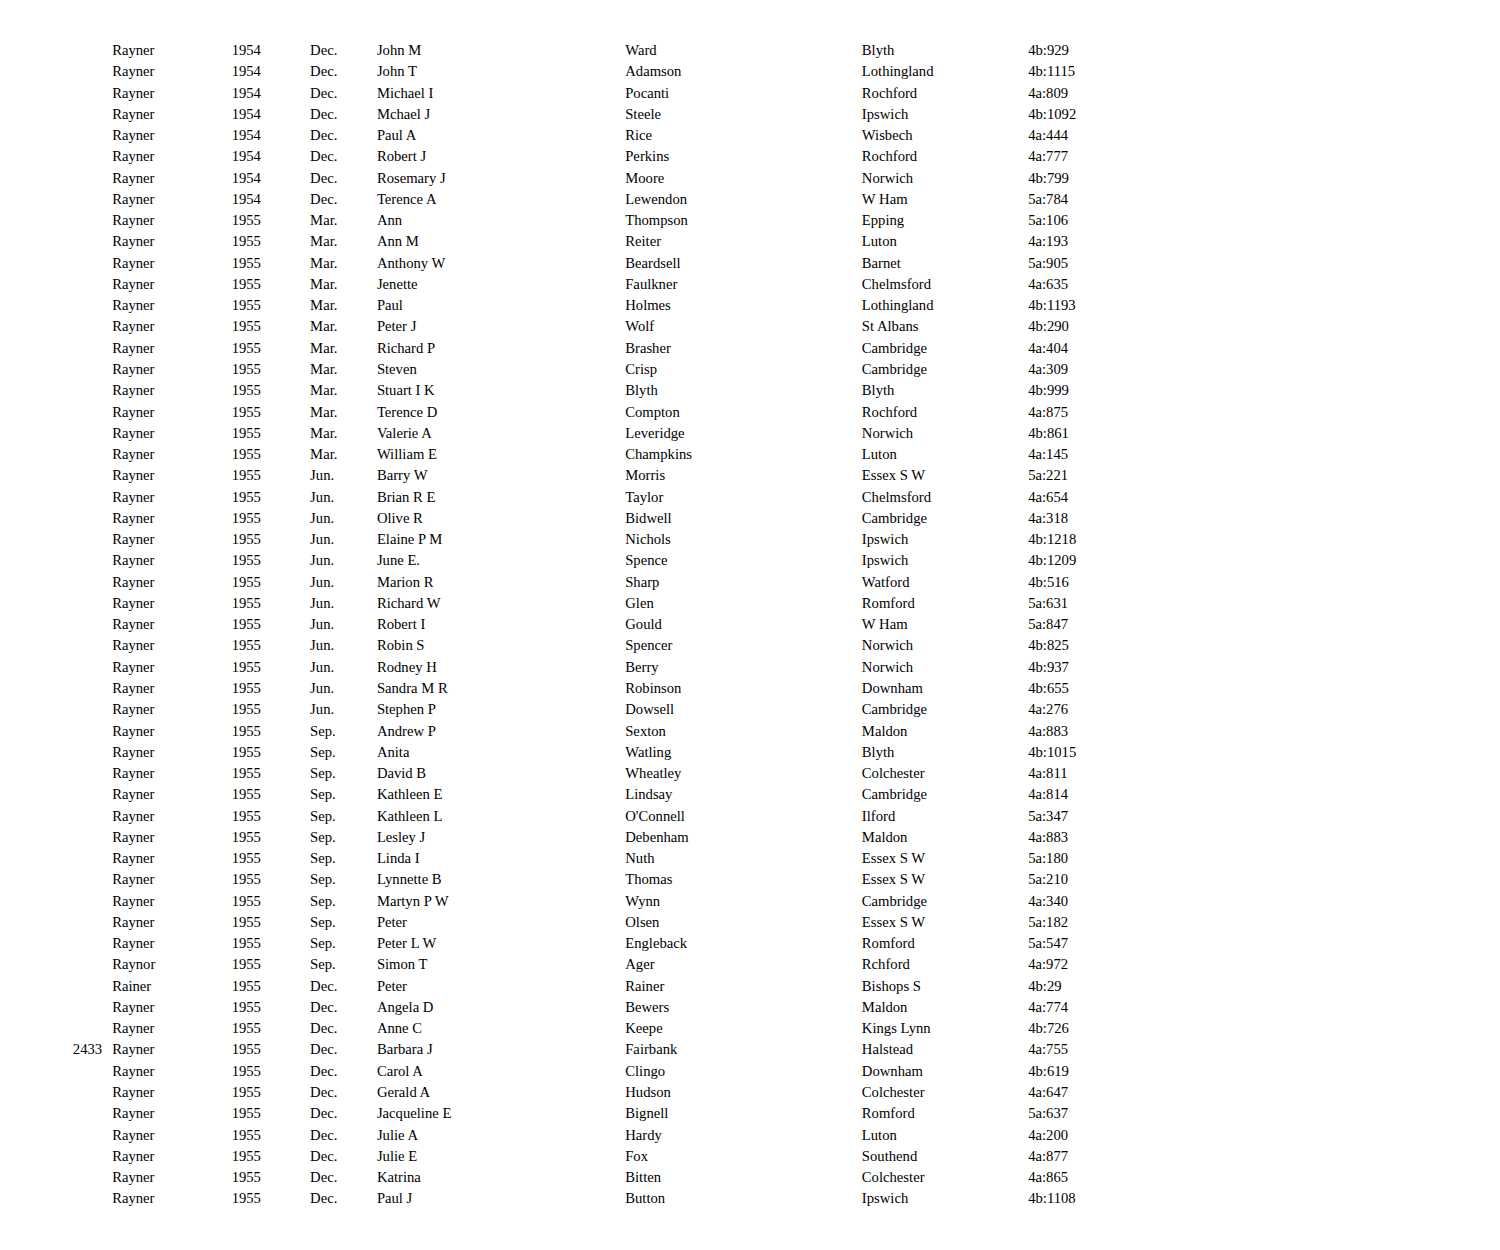| | Rayner | 1954 | Dec. | John M | Ward | Blyth | 4b:929 |
| | Rayner | 1954 | Dec. | John T | Adamson | Lothingland | 4b:1115 |
| | Rayner | 1954 | Dec. | Michael I | Pocanti | Rochford | 4a:809 |
| | Rayner | 1954 | Dec. | Mchael J | Steele | Ipswich | 4b:1092 |
| | Rayner | 1954 | Dec. | Paul A | Rice | Wisbech | 4a:444 |
| | Rayner | 1954 | Dec. | Robert J | Perkins | Rochford | 4a:777 |
| | Rayner | 1954 | Dec. | Rosemary J | Moore | Norwich | 4b:799 |
| | Rayner | 1954 | Dec. | Terence A | Lewendon | W Ham | 5a:784 |
| | Rayner | 1955 | Mar. | Ann | Thompson | Epping | 5a:106 |
| | Rayner | 1955 | Mar. | Ann M | Reiter | Luton | 4a:193 |
| | Rayner | 1955 | Mar. | Anthony W | Beardsell | Barnet | 5a:905 |
| | Rayner | 1955 | Mar. | Jenette | Faulkner | Chelmsford | 4a:635 |
| | Rayner | 1955 | Mar. | Paul | Holmes | Lothingland | 4b:1193 |
| | Rayner | 1955 | Mar. | Peter J | Wolf | St Albans | 4b:290 |
| | Rayner | 1955 | Mar. | Richard P | Brasher | Cambridge | 4a:404 |
| | Rayner | 1955 | Mar. | Steven | Crisp | Cambridge | 4a:309 |
| | Rayner | 1955 | Mar. | Stuart I K | Blyth | Blyth | 4b:999 |
| | Rayner | 1955 | Mar. | Terence D | Compton | Rochford | 4a:875 |
| | Rayner | 1955 | Mar. | Valerie A | Leveridge | Norwich | 4b:861 |
| | Rayner | 1955 | Mar. | William E | Champkins | Luton | 4a:145 |
| | Rayner | 1955 | Jun. | Barry W | Morris | Essex S W | 5a:221 |
| | Rayner | 1955 | Jun. | Brian R E | Taylor | Chelmsford | 4a:654 |
| | Rayner | 1955 | Jun. | Olive R | Bidwell | Cambridge | 4a:318 |
| | Rayner | 1955 | Jun. | Elaine P M | Nichols | Ipswich | 4b:1218 |
| | Rayner | 1955 | Jun. | June E. | Spence | Ipswich | 4b:1209 |
| | Rayner | 1955 | Jun. | Marion R | Sharp | Watford | 4b:516 |
| | Rayner | 1955 | Jun. | Richard W | Glen | Romford | 5a:631 |
| | Rayner | 1955 | Jun. | Robert I | Gould | W Ham | 5a:847 |
| | Rayner | 1955 | Jun. | Robin S | Spencer | Norwich | 4b:825 |
| | Rayner | 1955 | Jun. | Rodney H | Berry | Norwich | 4b:937 |
| | Rayner | 1955 | Jun. | Sandra M R | Robinson | Downham | 4b:655 |
| | Rayner | 1955 | Jun. | Stephen P | Dowsell | Cambridge | 4a:276 |
| | Rayner | 1955 | Sep. | Andrew P | Sexton | Maldon | 4a:883 |
| | Rayner | 1955 | Sep. | Anita | Watling | Blyth | 4b:1015 |
| | Rayner | 1955 | Sep. | David B | Wheatley | Colchester | 4a:811 |
| | Rayner | 1955 | Sep. | Kathleen E | Lindsay | Cambridge | 4a:814 |
| | Rayner | 1955 | Sep. | Kathleen L | O'Connell | Ilford | 5a:347 |
| | Rayner | 1955 | Sep. | Lesley J | Debenham | Maldon | 4a:883 |
| | Rayner | 1955 | Sep. | Linda I | Nuth | Essex S W | 5a:180 |
| | Rayner | 1955 | Sep. | Lynnette B | Thomas | Essex S W | 5a:210 |
| | Rayner | 1955 | Sep. | Martyn P W | Wynn | Cambridge | 4a:340 |
| | Rayner | 1955 | Sep. | Peter | Olsen | Essex S W | 5a:182 |
| | Rayner | 1955 | Sep. | Peter L W | Engleback | Romford | 5a:547 |
| | Raynor | 1955 | Sep. | Simon T | Ager | Rchford | 4a:972 |
| | Rainer | 1955 | Dec. | Peter | Rainer | Bishops S | 4b:29 |
| | Rayner | 1955 | Dec. | Angela D | Bewers | Maldon | 4a:774 |
| | Rayner | 1955 | Dec. | Anne C | Keepe | Kings Lynn | 4b:726 |
| 2433 | Rayner | 1955 | Dec. | Barbara J | Fairbank | Halstead | 4a:755 |
| | Rayner | 1955 | Dec. | Carol A | Clingo | Downham | 4b:619 |
| | Rayner | 1955 | Dec. | Gerald A | Hudson | Colchester | 4a:647 |
| | Rayner | 1955 | Dec. | Jacqueline E | Bignell | Romford | 5a:637 |
| | Rayner | 1955 | Dec. | Julie A | Hardy | Luton | 4a:200 |
| | Rayner | 1955 | Dec. | Julie E | Fox | Southend | 4a:877 |
| | Rayner | 1955 | Dec. | Katrina | Bitten | Colchester | 4a:865 |
| | Rayner | 1955 | Dec. | Paul J | Button | Ipswich | 4b:1108 |